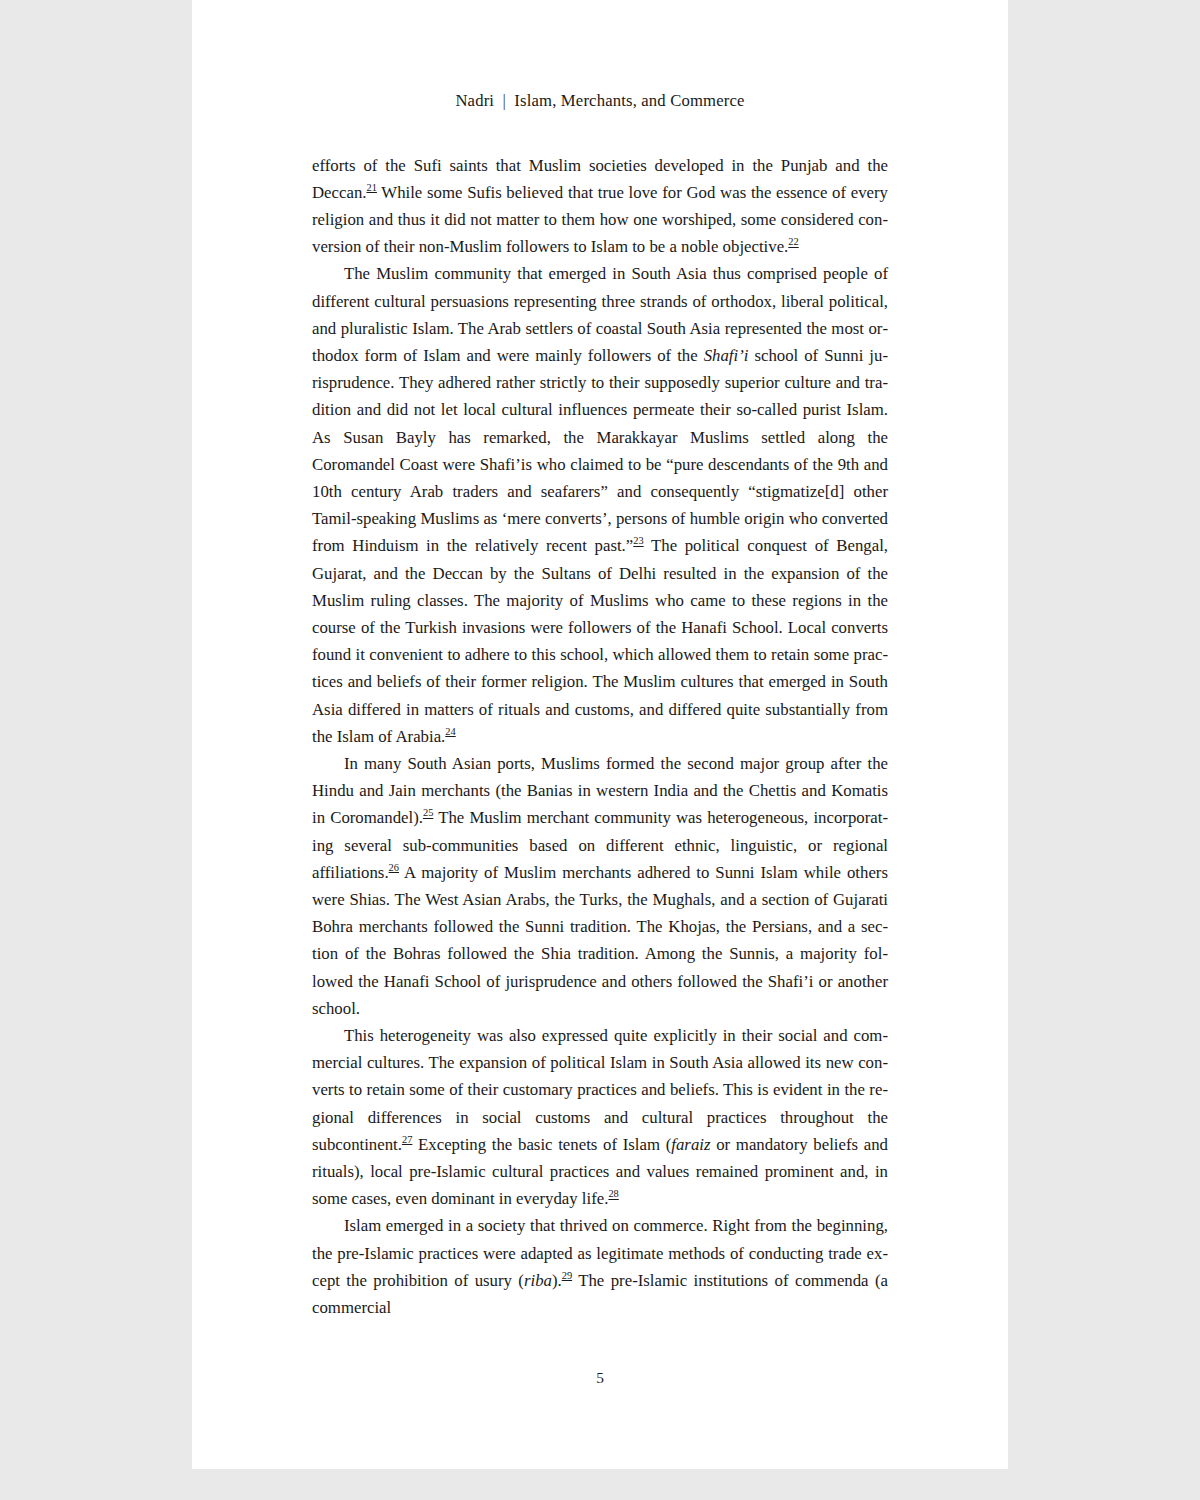Nadri|Islam, Merchants, and Commerce
efforts of the Sufi saints that Muslim societies developed in the Punjab and the Deccan.21 While some Sufis believed that true love for God was the essence of every religion and thus it did not matter to them how one worshiped, some considered conversion of their non-Muslim followers to Islam to be a noble objective.22
The Muslim community that emerged in South Asia thus comprised people of different cultural persuasions representing three strands of orthodox, liberal political, and pluralistic Islam. The Arab settlers of coastal South Asia represented the most orthodox form of Islam and were mainly followers of the Shafi’i school of Sunni jurisprudence. They adhered rather strictly to their supposedly superior culture and tradition and did not let local cultural influences permeate their so-called purist Islam. As Susan Bayly has remarked, the Marakkayar Muslims settled along the Coromandel Coast were Shafi’is who claimed to be “pure descendants of the 9th and 10th century Arab traders and seafarers” and consequently “stigmatize[d] other Tamil-speaking Muslims as ‘mere converts’, persons of humble origin who converted from Hinduism in the relatively recent past.”23 The political conquest of Bengal, Gujarat, and the Deccan by the Sultans of Delhi resulted in the expansion of the Muslim ruling classes. The majority of Muslims who came to these regions in the course of the Turkish invasions were followers of the Hanafi School. Local converts found it convenient to adhere to this school, which allowed them to retain some practices and beliefs of their former religion. The Muslim cultures that emerged in South Asia differed in matters of rituals and customs, and differed quite substantially from the Islam of Arabia.24
In many South Asian ports, Muslims formed the second major group after the Hindu and Jain merchants (the Banias in western India and the Chettis and Komatis in Coromandel).25 The Muslim merchant community was heterogeneous, incorporating several sub-communities based on different ethnic, linguistic, or regional affiliations.26 A majority of Muslim merchants adhered to Sunni Islam while others were Shias. The West Asian Arabs, the Turks, the Mughals, and a section of Gujarati Bohra merchants followed the Sunni tradition. The Khojas, the Persians, and a section of the Bohras followed the Shia tradition. Among the Sunnis, a majority followed the Hanafi School of jurisprudence and others followed the Shafi’i or another school.
This heterogeneity was also expressed quite explicitly in their social and commercial cultures. The expansion of political Islam in South Asia allowed its new converts to retain some of their customary practices and beliefs. This is evident in the regional differences in social customs and cultural practices throughout the subcontinent.27 Excepting the basic tenets of Islam (faraiz or mandatory beliefs and rituals), local pre-Islamic cultural practices and values remained prominent and, in some cases, even dominant in everyday life.28
Islam emerged in a society that thrived on commerce. Right from the beginning, the pre-Islamic practices were adapted as legitimate methods of conducting trade except the prohibition of usury (riba).29 The pre-Islamic institutions of commenda (a commercial
5